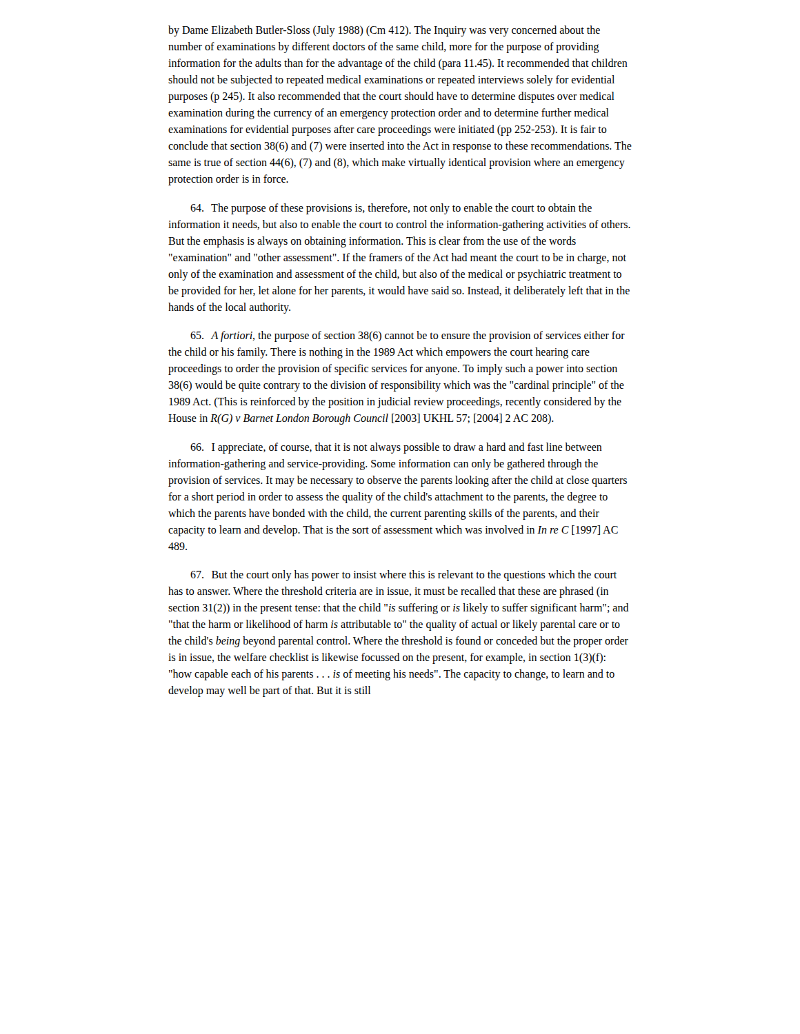by Dame Elizabeth Butler-Sloss (July 1988) (Cm 412). The Inquiry was very concerned about the number of examinations by different doctors of the same child, more for the purpose of providing information for the adults than for the advantage of the child (para 11.45). It recommended that children should not be subjected to repeated medical examinations or repeated interviews solely for evidential purposes (p 245). It also recommended that the court should have to determine disputes over medical examination during the currency of an emergency protection order and to determine further medical examinations for evidential purposes after care proceedings were initiated (pp 252-253). It is fair to conclude that section 38(6) and (7) were inserted into the Act in response to these recommendations. The same is true of section 44(6), (7) and (8), which make virtually identical provision where an emergency protection order is in force.
64. The purpose of these provisions is, therefore, not only to enable the court to obtain the information it needs, but also to enable the court to control the information-gathering activities of others. But the emphasis is always on obtaining information. This is clear from the use of the words "examination" and "other assessment". If the framers of the Act had meant the court to be in charge, not only of the examination and assessment of the child, but also of the medical or psychiatric treatment to be provided for her, let alone for her parents, it would have said so. Instead, it deliberately left that in the hands of the local authority.
65. A fortiori, the purpose of section 38(6) cannot be to ensure the provision of services either for the child or his family. There is nothing in the 1989 Act which empowers the court hearing care proceedings to order the provision of specific services for anyone. To imply such a power into section 38(6) would be quite contrary to the division of responsibility which was the "cardinal principle" of the 1989 Act. (This is reinforced by the position in judicial review proceedings, recently considered by the House in R(G) v Barnet London Borough Council [2003] UKHL 57; [2004] 2 AC 208).
66. I appreciate, of course, that it is not always possible to draw a hard and fast line between information-gathering and service-providing. Some information can only be gathered through the provision of services. It may be necessary to observe the parents looking after the child at close quarters for a short period in order to assess the quality of the child's attachment to the parents, the degree to which the parents have bonded with the child, the current parenting skills of the parents, and their capacity to learn and develop. That is the sort of assessment which was involved in In re C [1997] AC 489.
67. But the court only has power to insist where this is relevant to the questions which the court has to answer. Where the threshold criteria are in issue, it must be recalled that these are phrased (in section 31(2)) in the present tense: that the child "is suffering or is likely to suffer significant harm"; and "that the harm or likelihood of harm is attributable to" the quality of actual or likely parental care or to the child's being beyond parental control. Where the threshold is found or conceded but the proper order is in issue, the welfare checklist is likewise focussed on the present, for example, in section 1(3)(f): "how capable each of his parents . . . is of meeting his needs". The capacity to change, to learn and to develop may well be part of that. But it is still